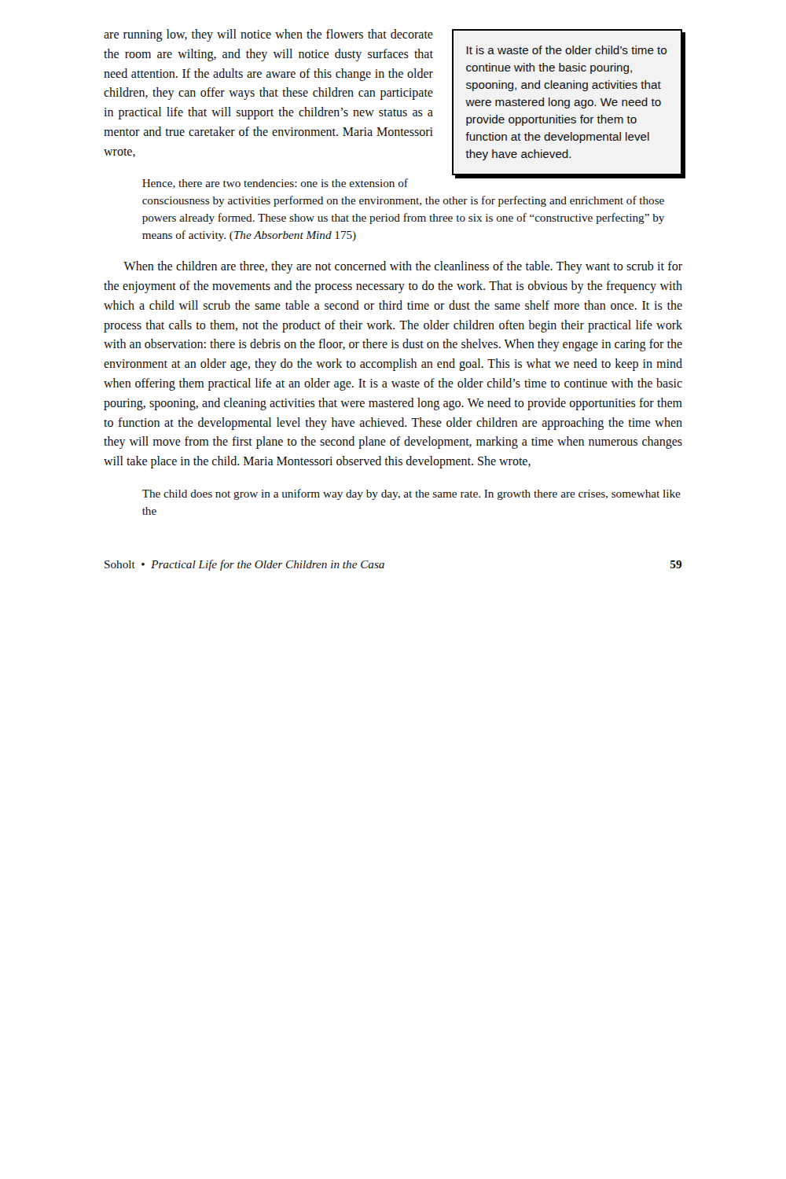It is a waste of the older child’s time to continue with the basic pouring, spooning, and cleaning activities that were mastered long ago. We need to provide opportunities for them to function at the developmental level they have achieved.
are running low, they will notice when the flowers that decorate the room are wilting, and they will notice dusty surfaces that need attention. If the adults are aware of this change in the older children, they can offer ways that these children can participate in practical life that will support the children’s new status as a mentor and true caretaker of the environment. Maria Montessori wrote,
Hence, there are two tendencies: one is the extension of consciousness by activities performed on the environment, the other is for perfecting and enrichment of those powers already formed. These show us that the period from three to six is one of “constructive perfecting” by means of activity. (The Absorbent Mind 175)
When the children are three, they are not concerned with the cleanliness of the table. They want to scrub it for the enjoyment of the movements and the process necessary to do the work. That is obvious by the frequency with which a child will scrub the same table a second or third time or dust the same shelf more than once. It is the process that calls to them, not the product of their work. The older children often begin their practical life work with an observation: there is debris on the floor, or there is dust on the shelves. When they engage in caring for the environment at an older age, they do the work to accomplish an end goal. This is what we need to keep in mind when offering them practical life at an older age. It is a waste of the older child’s time to continue with the basic pouring, spooning, and cleaning activities that were mastered long ago. We need to provide opportunities for them to function at the developmental level they have achieved. These older children are approaching the time when they will move from the first plane to the second plane of development, marking a time when numerous changes will take place in the child. Maria Montessori observed this development. She wrote,
The child does not grow in a uniform way day by day, at the same rate. In growth there are crises, somewhat like the
Soholt • Practical Life for the Older Children in the Casa 59